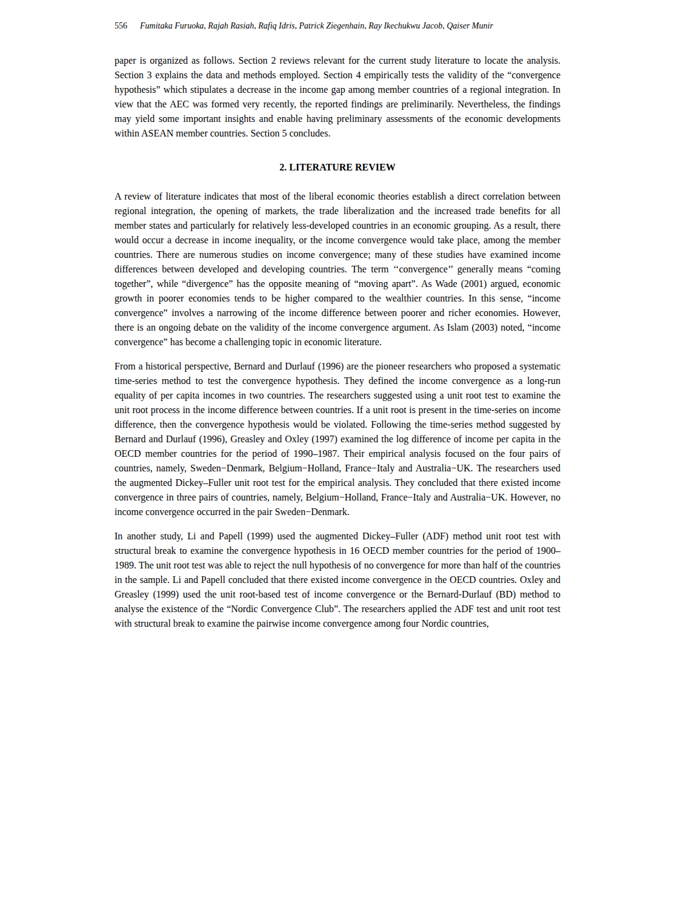556 Fumitaka Furuoka, Rajah Rasiah, Rafiq Idris, Patrick Ziegenhain, Ray Ikechukwu Jacob, Qaiser Munir
paper is organized as follows. Section 2 reviews relevant for the current study literature to locate the analysis. Section 3 explains the data and methods employed. Section 4 empirically tests the validity of the “convergence hypothesis” which stipulates a decrease in the income gap among member countries of a regional integration. In view that the AEC was formed very recently, the reported findings are preliminarily. Nevertheless, the findings may yield some important insights and enable having preliminary assessments of the economic developments within ASEAN member countries. Section 5 concludes.
2. Literature Review
A review of literature indicates that most of the liberal economic theories establish a direct correlation between regional integration, the opening of markets, the trade liberalization and the increased trade benefits for all member states and particularly for relatively less-developed countries in an economic grouping. As a result, there would occur a decrease in income inequality, or the income convergence would take place, among the member countries. There are numerous studies on income convergence; many of these studies have examined income differences between developed and developing countries. The term ‘‘convergence’’ generally means “coming together”, while “divergence” has the opposite meaning of “moving apart”. As Wade (2001) argued, economic growth in poorer economies tends to be higher compared to the wealthier countries. In this sense, “income convergence” involves a narrowing of the income difference between poorer and richer economies. However, there is an ongoing debate on the validity of the income convergence argument. As Islam (2003) noted, “income convergence” has become a challenging topic in economic literature.
From a historical perspective, Bernard and Durlauf (1996) are the pioneer researchers who proposed a systematic time-series method to test the convergence hypothesis. They defined the income convergence as a long-run equality of per capita incomes in two countries. The researchers suggested using a unit root test to examine the unit root process in the income difference between countries. If a unit root is present in the time-series on income difference, then the convergence hypothesis would be violated. Following the time-series method suggested by Bernard and Durlauf (1996), Greasley and Oxley (1997) examined the log difference of income per capita in the OECD member countries for the period of 1990–1987. Their empirical analysis focused on the four pairs of countries, namely, Sweden−Denmark, Belgium−Holland, France−Italy and Australia−UK. The researchers used the augmented Dickey–Fuller unit root test for the empirical analysis. They concluded that there existed income convergence in three pairs of countries, namely, Belgium−Holland, France−Italy and Australia−UK. However, no income convergence occurred in the pair Sweden−Denmark.
In another study, Li and Papell (1999) used the augmented Dickey–Fuller (ADF) method unit root test with structural break to examine the convergence hypothesis in 16 OECD member countries for the period of 1900–1989. The unit root test was able to reject the null hypothesis of no convergence for more than half of the countries in the sample. Li and Papell concluded that there existed income convergence in the OECD countries. Oxley and Greasley (1999) used the unit root-based test of income convergence or the Bernard-Durlauf (BD) method to analyse the existence of the “Nordic Convergence Club”. The researchers applied the ADF test and unit root test with structural break to examine the pairwise income convergence among four Nordic countries,